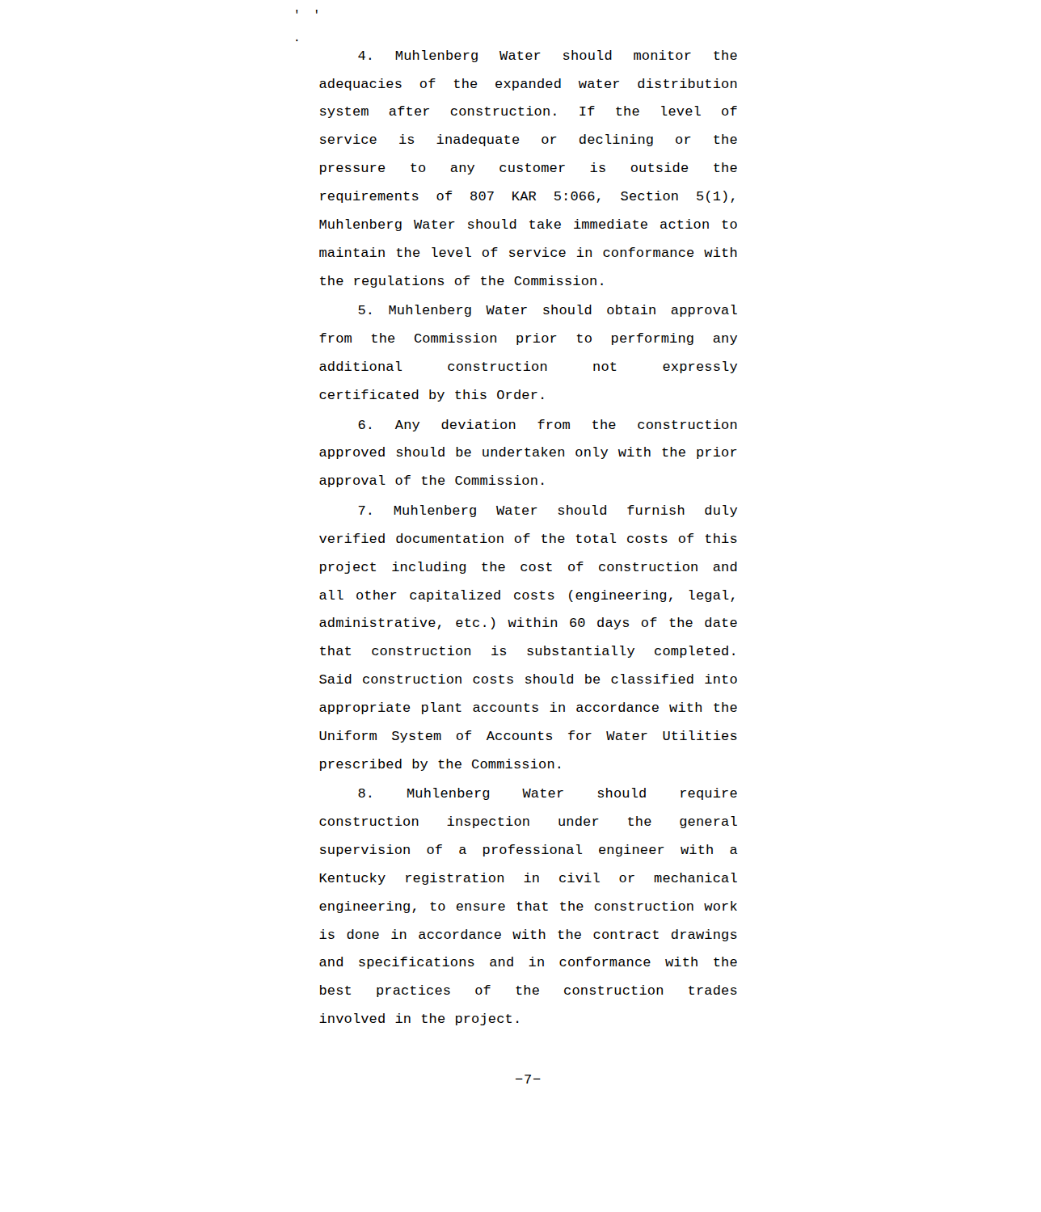' '
.
4. Muhlenberg Water should monitor the adequacies of the expanded water distribution system after construction. If the level of service is inadequate or declining or the pressure to any customer is outside the requirements of 807 KAR 5:066, Section 5(1), Muhlenberg Water should take immediate action to maintain the level of service in conformance with the regulations of the Commission.
5. Muhlenberg Water should obtain approval from the Commission prior to performing any additional construction not expressly certificated by this Order.
6. Any deviation from the construction approved should be undertaken only with the prior approval of the Commission.
7. Muhlenberg Water should furnish duly verified documentation of the total costs of this project including the cost of construction and all other capitalized costs (engineering, legal, administrative, etc.) within 60 days of the date that construction is substantially completed. Said construction costs should be classified into appropriate plant accounts in accordance with the Uniform System of Accounts for Water Utilities prescribed by the Commission.
8. Muhlenberg Water should require construction inspection under the general supervision of a professional engineer with a Kentucky registration in civil or mechanical engineering, to ensure that the construction work is done in accordance with the contract drawings and specifications and in conformance with the best practices of the construction trades involved in the project.
−7−